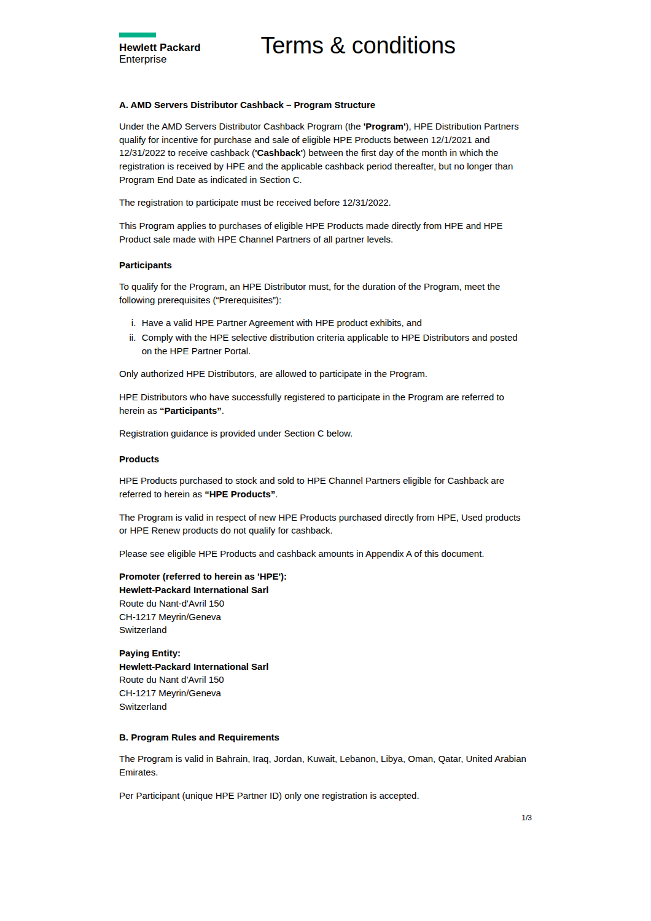Hewlett Packard Enterprise
Terms & conditions
A. AMD Servers Distributor Cashback – Program Structure
Under the AMD Servers Distributor Cashback Program (the 'Program'), HPE Distribution Partners qualify for incentive for purchase and sale of eligible HPE Products between 12/1/2021 and 12/31/2022 to receive cashback ('Cashback') between the first day of the month in which the registration is received by HPE and the applicable cashback period thereafter, but no longer than Program End Date as indicated in Section C.
The registration to participate must be received before 12/31/2022.
This Program applies to purchases of eligible HPE Products made directly from HPE and HPE Product sale made with HPE Channel Partners of all partner levels.
Participants
To qualify for the Program, an HPE Distributor must, for the duration of the Program, meet the following prerequisites (“Prerequisites”):
Have a valid HPE Partner Agreement with HPE product exhibits, and
Comply with the HPE selective distribution criteria applicable to HPE Distributors and posted on the HPE Partner Portal.
Only authorized HPE Distributors, are allowed to participate in the Program.
HPE Distributors who have successfully registered to participate in the Program are referred to herein as “Participants”.
Registration guidance is provided under Section C below.
Products
HPE Products purchased to stock and sold to HPE Channel Partners eligible for Cashback are referred to herein as “HPE Products”.
The Program is valid in respect of new HPE Products purchased directly from HPE, Used products or HPE Renew products do not qualify for cashback.
Please see eligible HPE Products and cashback amounts in Appendix A of this document.
Promoter (referred to herein as 'HPE'):
Hewlett-Packard International Sarl
Route du Nant-d'Avril 150
CH-1217 Meyrin/Geneva
Switzerland
Paying Entity:
Hewlett-Packard International Sarl
Route du Nant d’Avril 150
CH-1217 Meyrin/Geneva
Switzerland
B. Program Rules and Requirements
The Program is valid in Bahrain, Iraq, Jordan, Kuwait, Lebanon, Libya, Oman, Qatar, United Arabian Emirates.
Per Participant (unique HPE Partner ID) only one registration is accepted.
1/3